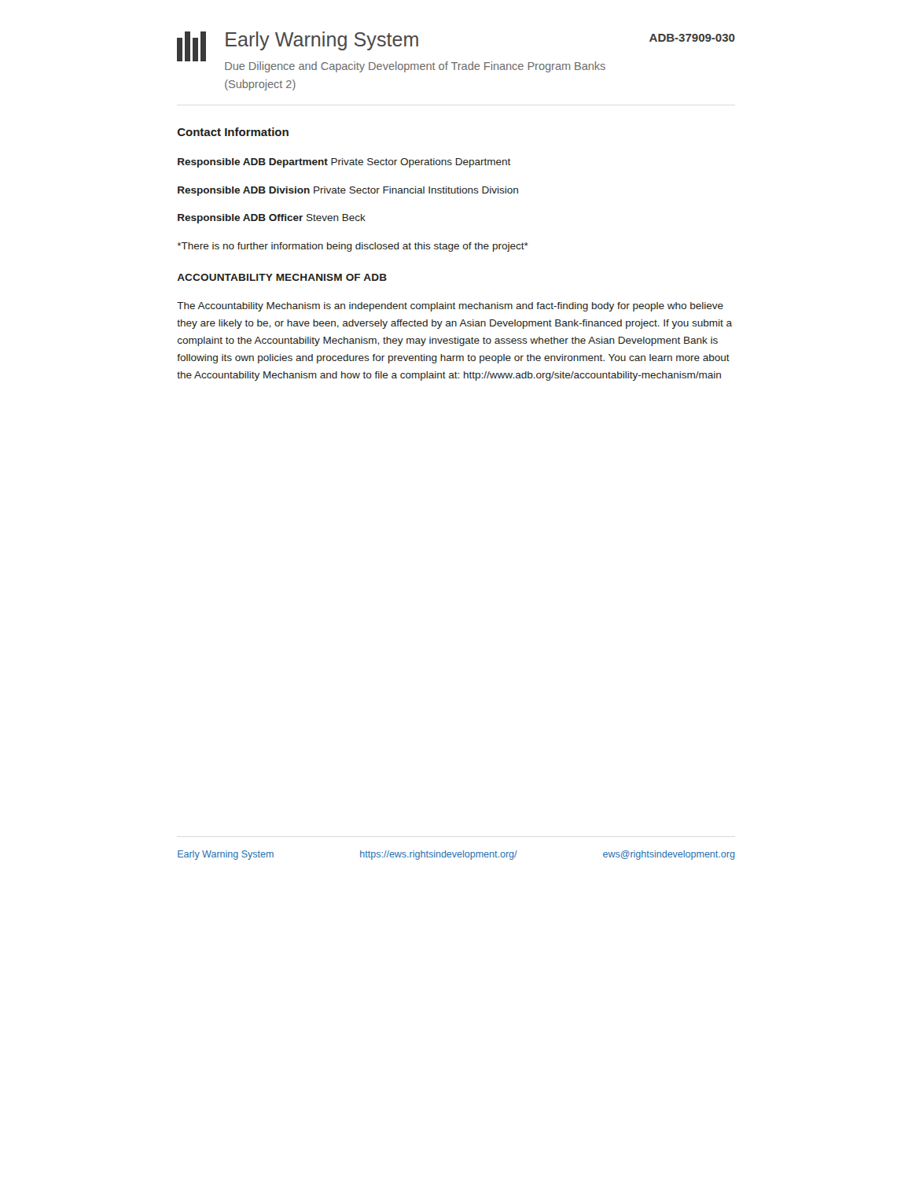Early Warning System
Due Diligence and Capacity Development of Trade Finance Program Banks (Subproject 2)
ADB-37909-030
Contact Information
Responsible ADB Department Private Sector Operations Department
Responsible ADB Division Private Sector Financial Institutions Division
Responsible ADB Officer Steven Beck
*There is no further information being disclosed at this stage of the project*
Accountability Mechanism of ADB
The Accountability Mechanism is an independent complaint mechanism and fact-finding body for people who believe they are likely to be, or have been, adversely affected by an Asian Development Bank-financed project. If you submit a complaint to the Accountability Mechanism, they may investigate to assess whether the Asian Development Bank is following its own policies and procedures for preventing harm to people or the environment. You can learn more about the Accountability Mechanism and how to file a complaint at: http://www.adb.org/site/accountability-mechanism/main
Early Warning System
https://ews.rightsindevelopment.org/
ews@rightsindevelopment.org